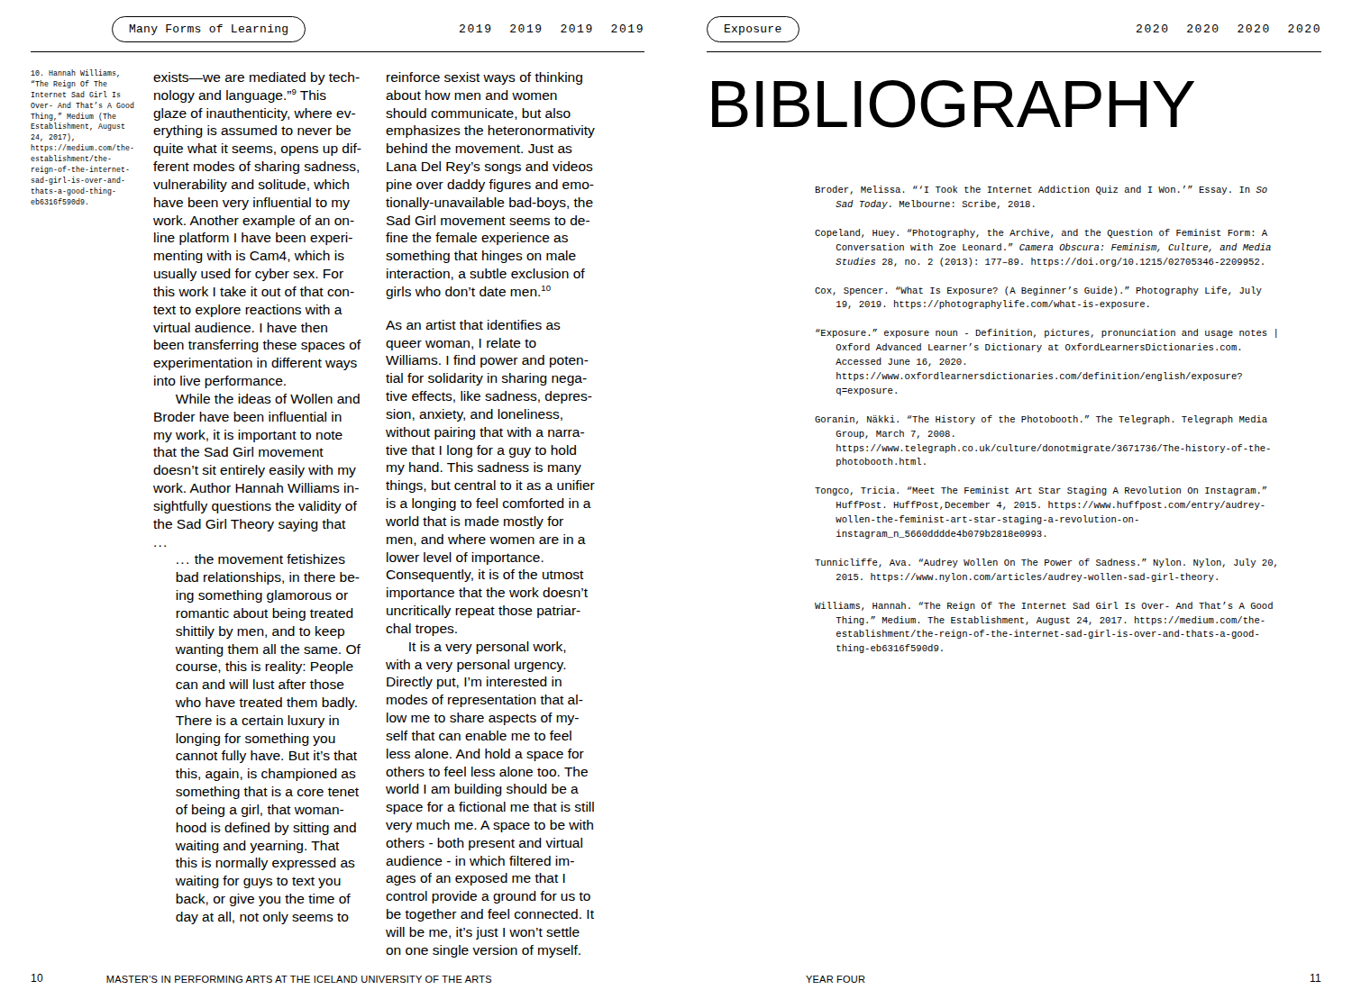Many Forms of Learning 2019 2019 2019 2019
10. Hannah Williams, “The Reign Of The Internet Sad Girl Is Over- And That’s A Good Thing,” Medium (The Establishment, August 24, 2017), https://medium.com/the-establishment/the-reign-of-the-internet-sad-girl-is-over-and-thats-a-good-thing-eb6316f590d9.
exists—we are mediated by technology and language.”9 This glaze of inauthenticity, where everything is assumed to never be quite what it seems, opens up different modes of sharing sadness, vulnerability and solitude, which have been very influential to my work. Another example of an online platform I have been experimenting with is Cam4, which is usually used for cyber sex. For this work I take it out of that context to explore reactions with a virtual audience. I have then been transferring these spaces of experimentation in different ways into live performance.
While the ideas of Wollen and Broder have been influential in my work, it is important to note that the Sad Girl movement doesn’t sit entirely easily with my work. Author Hannah Williams insightfully questions the validity of the Sad Girl Theory saying that ...
... the movement fetishizes bad relationships, in there being something glamorous or romantic about being treated shittily by men, and to keep wanting them all the same. Of course, this is reality: People can and will lust after those who have treated them badly. There is a certain luxury in longing for something you cannot fully have. But it’s that this, again, is championed as something that is a core tenet of being a girl, that womanhood is defined by sitting and waiting and yearning. That this is normally expressed as waiting for guys to text you back, or give you the time of day at all, not only seems to
reinforce sexist ways of thinking about how men and women should communicate, but also emphasizes the heteronormativity behind the movement. Just as Lana Del Rey’s songs and videos pine over daddy figures and emotionally-unavailable bad-boys, the Sad Girl movement seems to define the female experience as something that hinges on male interaction, a subtle exclusion of girls who don’t date men.10
As an artist that identifies as queer woman, I relate to Williams. I find power and potential for solidarity in sharing negative effects, like sadness, depression, anxiety, and loneliness, without pairing that with a narrative that I long for a guy to hold my hand. This sadness is many things, but central to it as a unifier is a longing to feel comforted in a world that is made mostly for men, and where women are in a lower level of importance. Consequently, it is of the utmost importance that the work doesn’t uncritically repeat those patriarchal tropes.
It is a very personal work, with a very personal urgency. Directly put, I’m interested in modes of representation that allow me to share aspects of myself that can enable me to feel less alone. And hold a space for others to feel less alone too. The world I am building should be a space for a fictional me that is still very much me. A space to be with others - both present and virtual audience - in which filtered images of an exposed me that I control provide a ground for us to be together and feel connected. It will be me, it’s just I won’t settle on one single version of myself.
10 Master’s in Performing Arts at the Iceland University of the Arts
Exposure 2020 2020 2020 2020
BIBLIOGRAPHY
Broder, Melissa. “‘I Took the Internet Addiction Quiz and I Won.’” Essay. In So Sad Today. Melbourne: Scribe, 2018.
Copeland, Huey. “Photography, the Archive, and the Question of Feminist Form: A Conversation with Zoe Leonard.” Camera Obscura: Feminism, Culture, and Media Studies 28, no. 2 (2013): 177–89. https://doi.org/10.1215/02705346-2209952.
Cox, Spencer. “What Is Exposure? (A Beginner’s Guide).” Photography Life, July 19, 2019. https://photographylife.com/what-is-exposure.
“Exposure.” exposure noun - Definition, pictures, pronunciation and usage notes | Oxford Advanced Learner’s Dictionary at OxfordLearnersDictionaries.com. Accessed June 16, 2020. https://www.oxfordlearnersdictionaries.com/definition/english/exposure?q=exposure.
Goranin, Näkki. “The History of the Photobooth.” The Telegraph. Telegraph Media Group, March 7, 2008. https://www.telegraph.co.uk/culture/donotmigrate/3671736/The-history-of-the-photobooth.html.
Tongco, Tricia. “Meet The Feminist Art Star Staging A Revolution On Instagram.” HuffPost. HuffPost,December 4, 2015. https://www.huffpost.com/entry/audrey-wollen-the-feminist-art-star-staging-a-revolution-on-instagram_n_5660dddde4b079b2818e0993.
Tunnicliffe, Ava. “Audrey Wollen On The Power of Sadness.” Nylon. Nylon, July 20, 2015. https://www.nylon.com/articles/audrey-wollen-sad-girl-theory.
Williams, Hannah. “The Reign Of The Internet Sad Girl Is Over- And That’s A Good Thing.” Medium. The Establishment, August 24, 2017. https://medium.com/the-establishment/the-reign-of-the-internet-sad-girl-is-over-and-thats-a-good-thing-eb6316f590d9.
Year Four 11